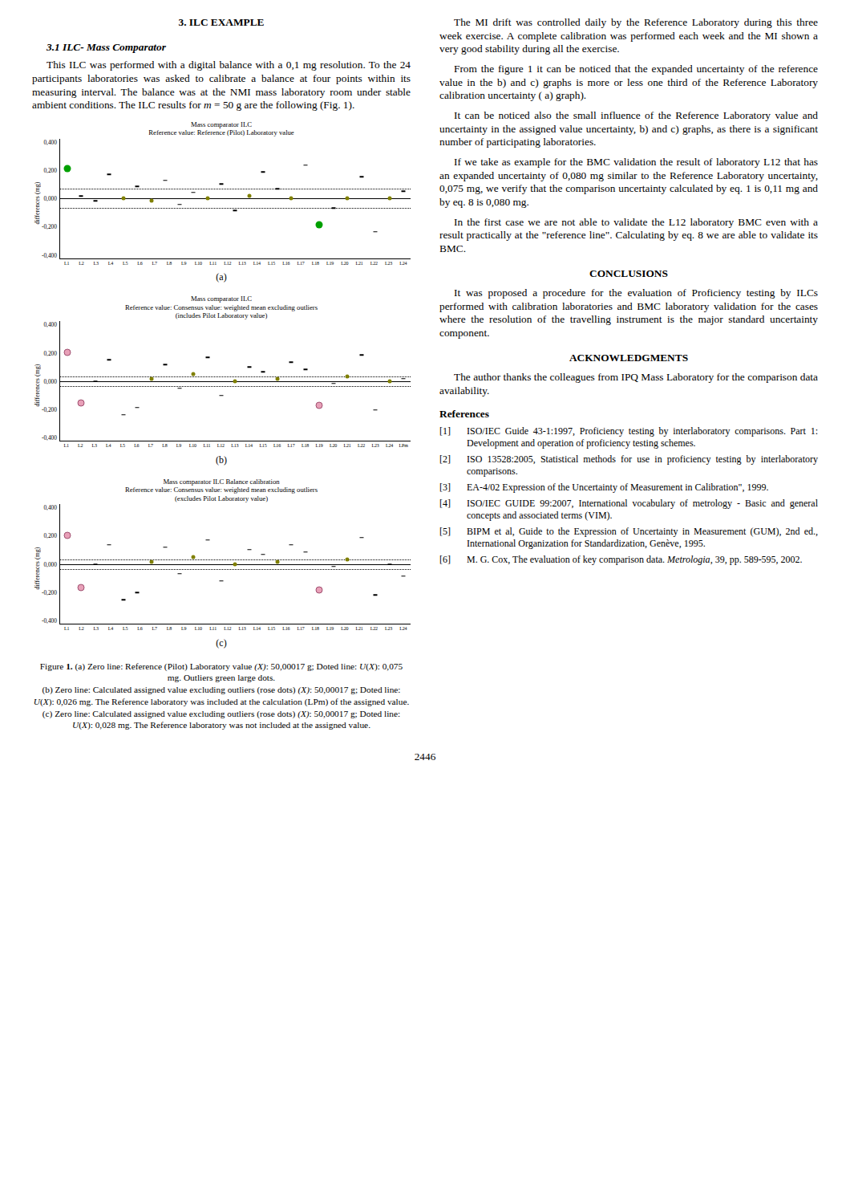3. ILC EXAMPLE
3.1 ILC- Mass Comparator
This ILC was performed with a digital balance with a 0,1 mg resolution. To the 24 participants laboratories was asked to calibrate a balance at four points within its measuring interval. The balance was at the NMI mass laboratory room under stable ambient conditions. The ILC results for m = 50 g are the following (Fig. 1).
Mass comparator ILC
Reference value: Reference (Pilot) Laboratory value
differences (mg)
0,400
0,200
0,000
-0,200
-0,400
L1 L2 L3 L4 L5 L6 L7 L8 L9 L10 L11 L12 L13 L14 L15 L16 L17 L18 L19 L20 L21 L22 L23 L24
(a)
Mass comparator ILC
Reference value: Consensus value: weighted mean excluding outliers
(includes Pilot Laboratory value)
differences (mg)
0,400
0,200
0,000
-0,200
-0,400
L1 L2 L3 L4 L5 L6 L7 L8 L9 L10 L11 L12 L13 L14 L15 L16 L17 L18 L19 L20 L21 L22 L23 L24 LPm
(b)
Mass comparator ILC Balance calibration
Reference value: Consensus value: weighted mean excluding outliers
(excludes Pilot Laboratory value)
differences (mg)
0,400
0,200
0,000
-0,200
-0,400
L1 L2 L3 L4 L5 L6 L7 L8 L9 L10 L11 L12 L13 L14 L15 L16 L17 L18 L19 L20 L21 L22 L23 L24
(c)
Figure 1. (a) Zero line: Reference (Pilot) Laboratory value (X): 50,00017 g; Doted line: U(X): 0,075 mg. Outliers green large dots.
(b) Zero line: Calculated assigned value excluding outliers (rose dots) (X): 50,00017 g; Doted line: U(X): 0,026 mg. The Reference laboratory was included at the calculation (LPm) of the assigned value.(c) Zero line: Calculated assigned value excluding outliers (rose dots) (X): 50,00017 g; Doted line: U(X): 0,028 mg. The Reference laboratory was not included at the assigned value.
The MI drift was controlled daily by the Reference Laboratory during this three week exercise. A complete calibration was performed each week and the MI shown a very good stability during all the exercise.
From the figure 1 it can be noticed that the expanded uncertainty of the reference value in the b) and c) graphs is more or less one third of the Reference Laboratory calibration uncertainty ( a) graph).
It can be noticed also the small influence of the Reference Laboratory value and uncertainty in the assigned value uncertainty, b) and c) graphs, as there is a significant number of participating laboratories.
If we take as example for the BMC validation the result of laboratory L12 that has an expanded uncertainty of 0,080 mg similar to the Reference Laboratory uncertainty, 0,075 mg, we verify that the comparison uncertainty calculated by eq. 1 is 0,11 mg and by eq. 8 is 0,080 mg.
In the first case we are not able to validate the L12 laboratory BMC even with a result practically at the "reference line". Calculating by eq. 8 we are able to validate its BMC.
CONCLUSIONS
It was proposed a procedure for the evaluation of Proficiency testing by ILCs performed with calibration laboratories and BMC laboratory validation for the cases where the resolution of the travelling instrument is the major standard uncertainty component.
ACKNOWLEDGMENTS
The author thanks the colleagues from IPQ Mass Laboratory for the comparison data availability.
References
ISO/IEC Guide 43-1:1997, Proficiency testing by interlaboratory comparisons. Part 1: Development and operation of proficiency testing schemes.
ISO 13528:2005, Statistical methods for use in proficiency testing by interlaboratory comparisons.
EA-4/02 Expression of the Uncertainty of Measurement in Calibration", 1999.
ISO/IEC GUIDE 99:2007, International vocabulary of metrology - Basic and general concepts and associated terms (VIM).
BIPM et al, Guide to the Expression of Uncertainty in Measurement (GUM), 2nd ed., International Organization for Standardization, Genève, 1995.
M. G. Cox, The evaluation of key comparison data. Metrologia, 39, pp. 589-595, 2002.
2446